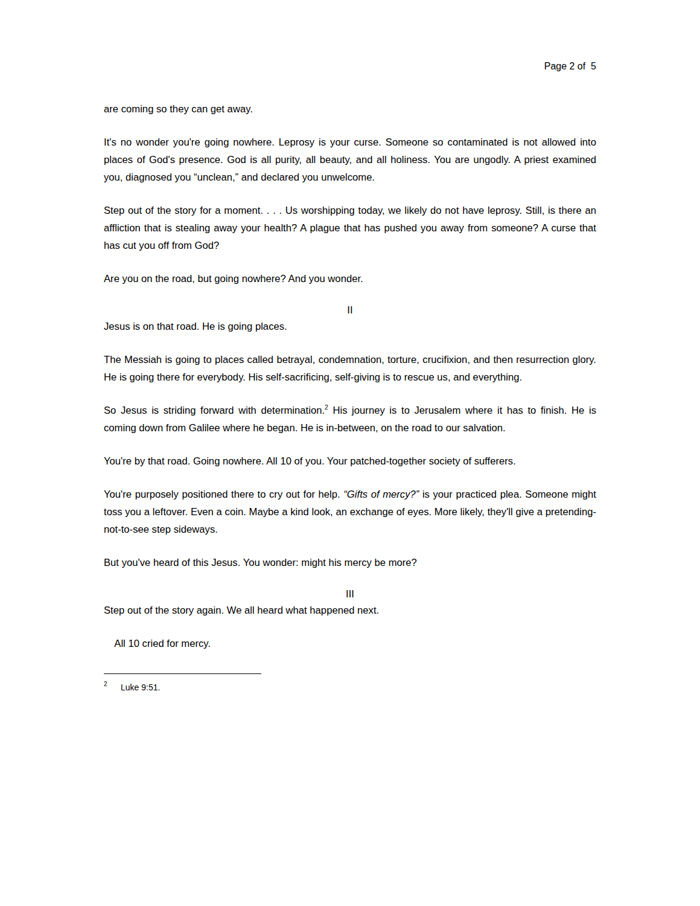Page 2 of 5
are coming so they can get away.
It's no wonder you're going nowhere. Leprosy is your curse. Someone so contaminated is not allowed into places of God's presence. God is all purity, all beauty, and all holiness. You are ungodly. A priest examined you, diagnosed you “unclean,” and declared you unwelcome.
Step out of the story for a moment. . . . Us worshipping today, we likely do not have leprosy. Still, is there an affliction that is stealing away your health? A plague that has pushed you away from someone? A curse that has cut you off from God?
Are you on the road, but going nowhere? And you wonder.
II
Jesus is on that road. He is going places.
The Messiah is going to places called betrayal, condemnation, torture, crucifixion, and then resurrection glory. He is going there for everybody. His self-sacrificing, self-giving is to rescue us, and everything.
So Jesus is striding forward with determination.2 His journey is to Jerusalem where it has to finish. He is coming down from Galilee where he began. He is in-between, on the road to our salvation.
You're by that road. Going nowhere. All 10 of you. Your patched-together society of sufferers.
You're purposely positioned there to cry out for help. “Gifts of mercy?” is your practiced plea. Someone might toss you a leftover. Even a coin. Maybe a kind look, an exchange of eyes. More likely, they'll give a pretending-not-to-see step sideways.
But you've heard of this Jesus. You wonder: might his mercy be more?
III
Step out of the story again. We all heard what happened next.
All 10 cried for mercy.
2 Luke 9:51.